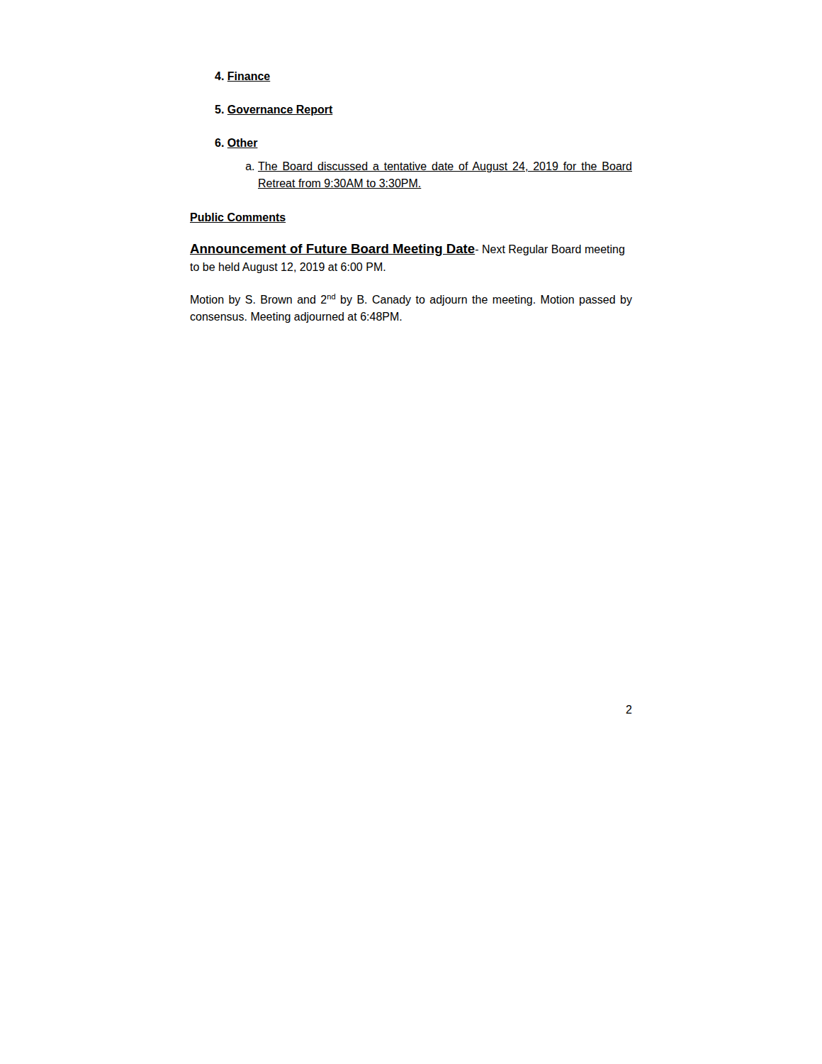Finance
Governance Report
Other
The Board discussed a tentative date of August 24, 2019 for the Board Retreat from 9:30AM to 3:30PM.
Public Comments
Announcement of Future Board Meeting Date- Next Regular Board meeting to be held August 12, 2019 at 6:00 PM.
Motion by S. Brown and 2nd by B. Canady to adjourn the meeting. Motion passed by consensus. Meeting adjourned at 6:48PM.
2